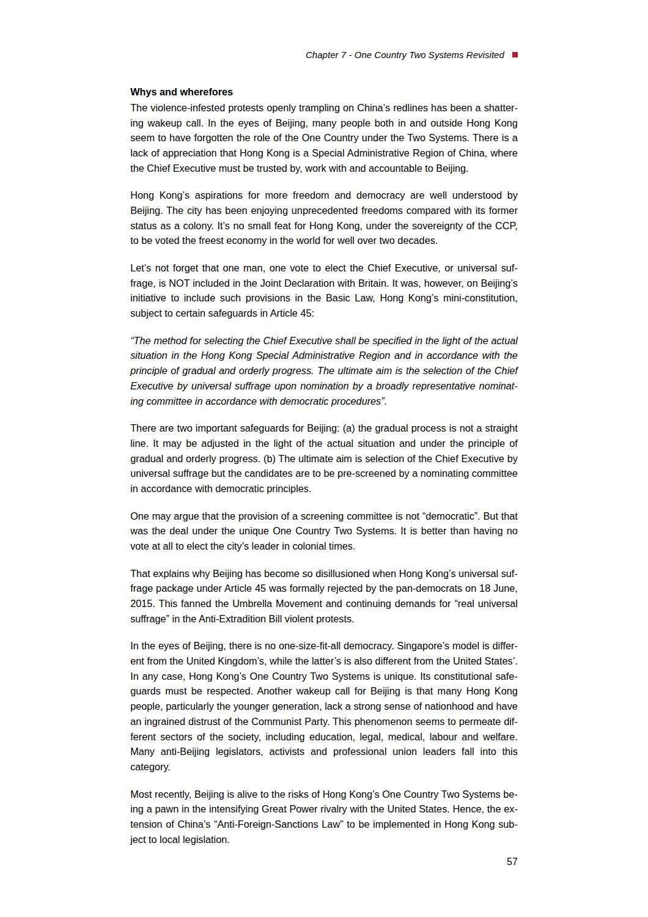Chapter 7 - One Country Two Systems Revisited
Whys and wherefores
The violence-infested protests openly trampling on China’s redlines has been a shattering wakeup call. In the eyes of Beijing, many people both in and outside Hong Kong seem to have forgotten the role of the One Country under the Two Systems. There is a lack of appreciation that Hong Kong is a Special Administrative Region of China, where the Chief Executive must be trusted by, work with and accountable to Beijing.
Hong Kong’s aspirations for more freedom and democracy are well understood by Beijing. The city has been enjoying unprecedented freedoms compared with its former status as a colony. It’s no small feat for Hong Kong, under the sovereignty of the CCP, to be voted the freest economy in the world for well over two decades.
Let’s not forget that one man, one vote to elect the Chief Executive, or universal suffrage, is NOT included in the Joint Declaration with Britain. It was, however, on Beijing’s initiative to include such provisions in the Basic Law, Hong Kong’s mini-constitution, subject to certain safeguards in Article 45:
“The method for selecting the Chief Executive shall be specified in the light of the actual situation in the Hong Kong Special Administrative Region and in accordance with the principle of gradual and orderly progress. The ultimate aim is the selection of the Chief Executive by universal suffrage upon nomination by a broadly representative nominating committee in accordance with democratic procedures”.
There are two important safeguards for Beijing: (a) the gradual process is not a straight line. It may be adjusted in the light of the actual situation and under the principle of gradual and orderly progress. (b) The ultimate aim is selection of the Chief Executive by universal suffrage but the candidates are to be pre-screened by a nominating committee in accordance with democratic principles.
One may argue that the provision of a screening committee is not “democratic”. But that was the deal under the unique One Country Two Systems. It is better than having no vote at all to elect the city’s leader in colonial times.
That explains why Beijing has become so disillusioned when Hong Kong’s universal suffrage package under Article 45 was formally rejected by the pan-democrats on 18 June, 2015. This fanned the Umbrella Movement and continuing demands for “real universal suffrage” in the Anti-Extradition Bill violent protests.
In the eyes of Beijing, there is no one-size-fit-all democracy. Singapore’s model is different from the United Kingdom’s, while the latter’s is also different from the United States’. In any case, Hong Kong’s One Country Two Systems is unique. Its constitutional safeguards must be respected. Another wakeup call for Beijing is that many Hong Kong people, particularly the younger generation, lack a strong sense of nationhood and have an ingrained distrust of the Communist Party. This phenomenon seems to permeate different sectors of the society, including education, legal, medical, labour and welfare. Many anti-Beijing legislators, activists and professional union leaders fall into this category.
Most recently, Beijing is alive to the risks of Hong Kong’s One Country Two Systems being a pawn in the intensifying Great Power rivalry with the United States. Hence, the extension of China’s “Anti-Foreign-Sanctions Law” to be implemented in Hong Kong subject to local legislation.
57